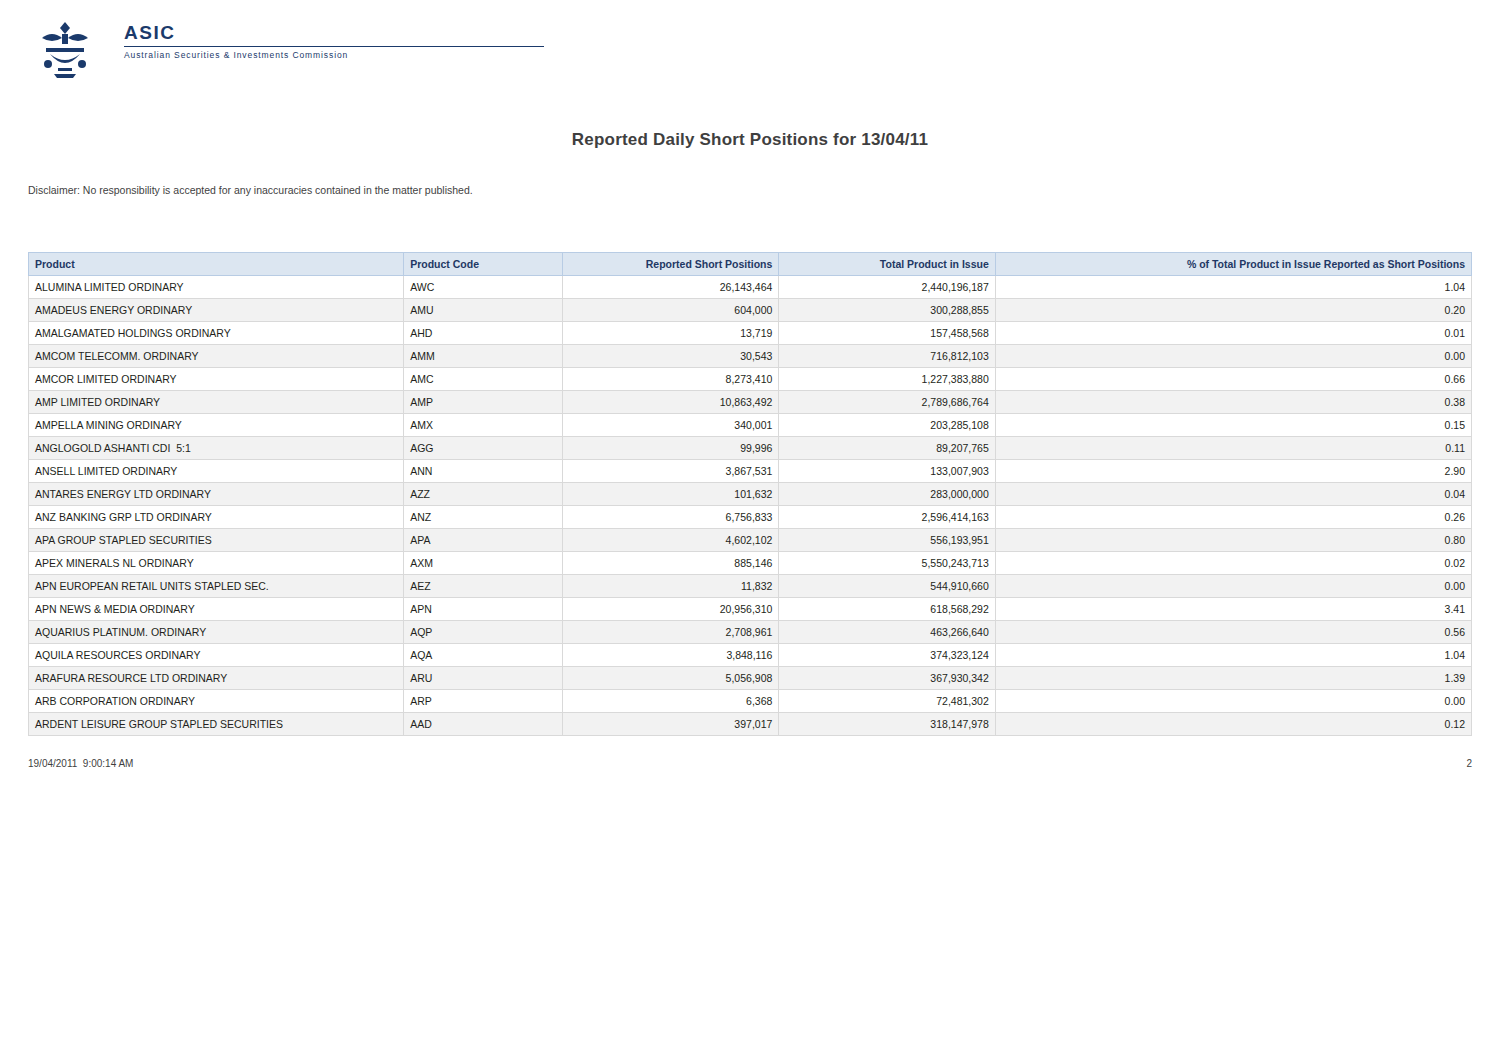ASIC
Australian Securities & Investments Commission
Reported Daily Short Positions for 13/04/11
Disclaimer: No responsibility is accepted for any inaccuracies contained in the matter published.
| Product | Product Code | Reported Short Positions | Total Product in Issue | % of Total Product in Issue Reported as Short Positions |
| --- | --- | --- | --- | --- |
| ALUMINA LIMITED ORDINARY | AWC | 26,143,464 | 2,440,196,187 | 1.04 |
| AMADEUS ENERGY ORDINARY | AMU | 604,000 | 300,288,855 | 0.20 |
| AMALGAMATED HOLDINGS ORDINARY | AHD | 13,719 | 157,458,568 | 0.01 |
| AMCOM TELECOMM. ORDINARY | AMM | 30,543 | 716,812,103 | 0.00 |
| AMCOR LIMITED ORDINARY | AMC | 8,273,410 | 1,227,383,880 | 0.66 |
| AMP LIMITED ORDINARY | AMP | 10,863,492 | 2,789,686,764 | 0.38 |
| AMPELLA MINING ORDINARY | AMX | 340,001 | 203,285,108 | 0.15 |
| ANGLOGOLD ASHANTI CDI 5:1 | AGG | 99,996 | 89,207,765 | 0.11 |
| ANSELL LIMITED ORDINARY | ANN | 3,867,531 | 133,007,903 | 2.90 |
| ANTARES ENERGY LTD ORDINARY | AZZ | 101,632 | 283,000,000 | 0.04 |
| ANZ BANKING GRP LTD ORDINARY | ANZ | 6,756,833 | 2,596,414,163 | 0.26 |
| APA GROUP STAPLED SECURITIES | APA | 4,602,102 | 556,193,951 | 0.80 |
| APEX MINERALS NL ORDINARY | AXM | 885,146 | 5,550,243,713 | 0.02 |
| APN EUROPEAN RETAIL UNITS STAPLED SEC. | AEZ | 11,832 | 544,910,660 | 0.00 |
| APN NEWS & MEDIA ORDINARY | APN | 20,956,310 | 618,568,292 | 3.41 |
| AQUARIUS PLATINUM. ORDINARY | AQP | 2,708,961 | 463,266,640 | 0.56 |
| AQUILA RESOURCES ORDINARY | AQA | 3,848,116 | 374,323,124 | 1.04 |
| ARAFURA RESOURCE LTD ORDINARY | ARU | 5,056,908 | 367,930,342 | 1.39 |
| ARB CORPORATION ORDINARY | ARP | 6,368 | 72,481,302 | 0.00 |
| ARDENT LEISURE GROUP STAPLED SECURITIES | AAD | 397,017 | 318,147,978 | 0.12 |
19/04/2011 9:00:14 AM 2